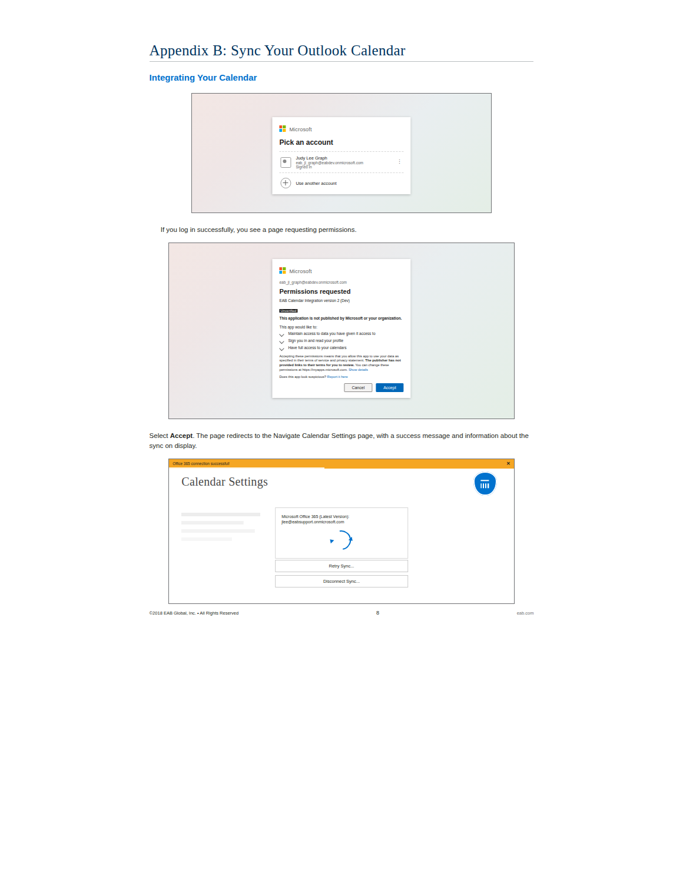Appendix B: Sync Your Outlook Calendar
Integrating Your Calendar
Microsoft
Pick an account
Judy Lee Graph
eab_jl_graph@eabdev.onmicrosoft.com
Signed in
⋮
Use another account
If you log in successfully, you see a page requesting permissions.
Microsoft
eab_jl_graph@eabdev.onmicrosoft.com
Permissions requested
EAB Calendar Integration version 2 (Dev)
Unverified
This application is not published by Microsoft or your organization.
This app would like to:
Maintain access to data you have given it access to
Sign you in and read your profile
Have full access to your calendars
Accepting these permissions means that you allow this app to use your data as specified in their terms of service and privacy statement. The publisher has not provided links to their terms for you to review. You can change these permissions at https://myapps.microsoft.com. Show details
Does this app look suspicious? Report it here
Cancel Accept
Select Accept. The page redirects to the Navigate Calendar Settings page, with a success message and information about the sync on display.
Office 365 connection successful! ✕
Calendar Settings
Microsoft Office 365 (Latest Version):
jlee@eabsupport.onmicrosoft.com
Retry Sync...
Disconnect Sync...
©2018 EAB Global, Inc. • All Rights Reserved 8 eab.com